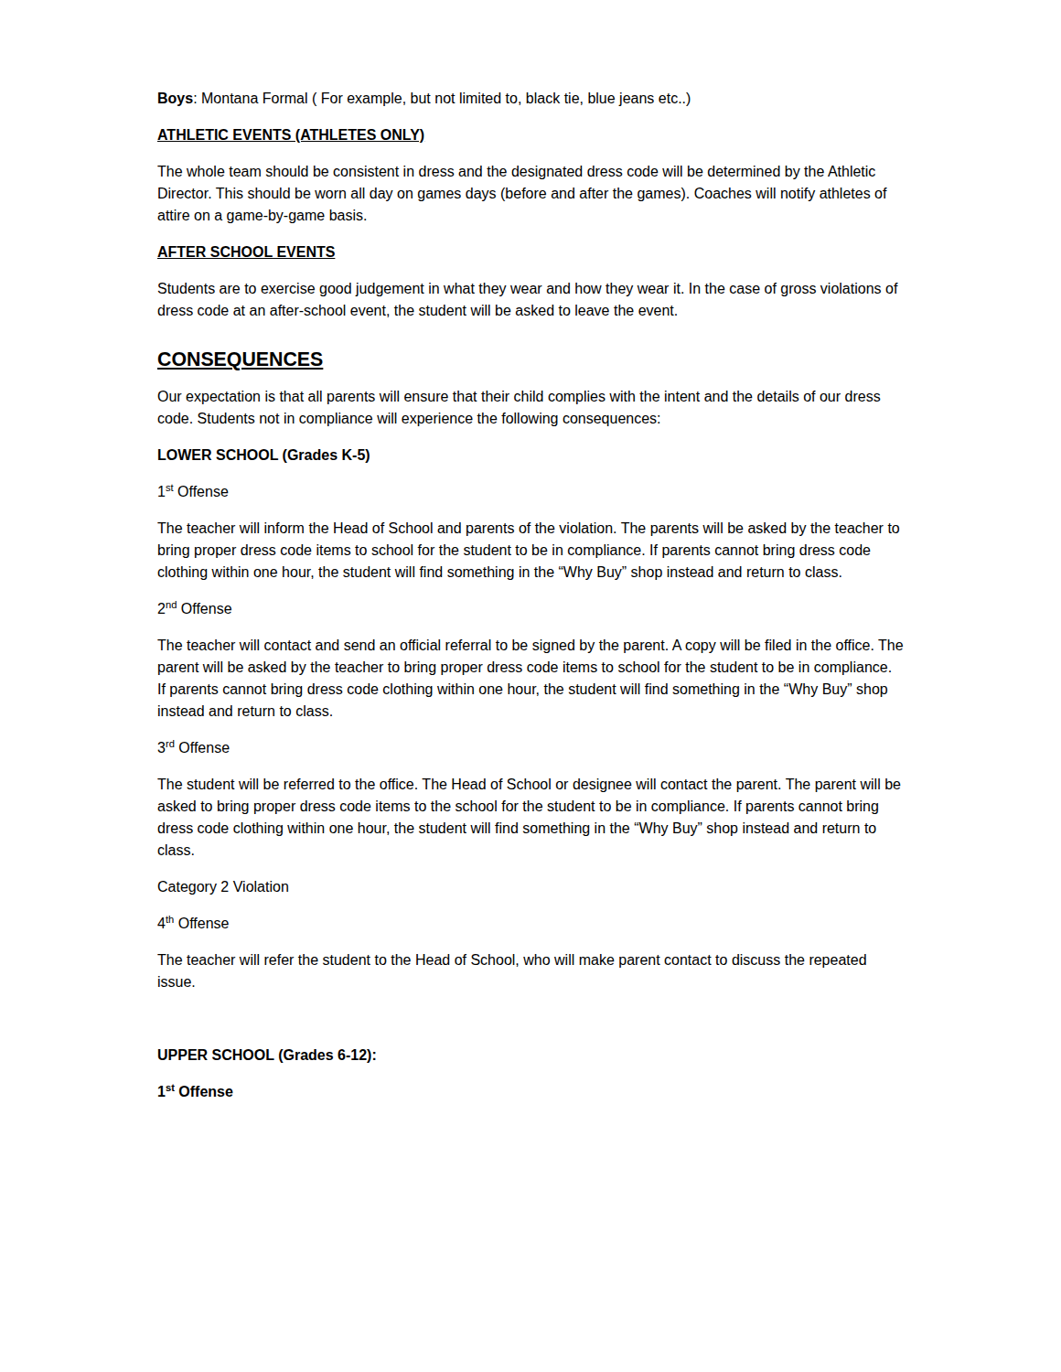Boys: Montana Formal ( For example, but not limited to, black tie, blue jeans etc..)
ATHLETIC EVENTS (ATHLETES ONLY)
The whole team should be consistent in dress and the designated dress code will be determined by the Athletic Director. This should be worn all day on games days (before and after the games). Coaches will notify athletes of attire on a game-by-game basis.
AFTER SCHOOL EVENTS
Students are to exercise good judgement in what they wear and how they wear it. In the case of gross violations of dress code at an after-school event, the student will be asked to leave the event.
CONSEQUENCES
Our expectation is that all parents will ensure that their child complies with the intent and the details of our dress code. Students not in compliance will experience the following consequences:
LOWER SCHOOL (Grades K-5)
1st Offense
The teacher will inform the Head of School and parents of the violation. The parents will be asked by the teacher to bring proper dress code items to school for the student to be in compliance. If parents cannot bring dress code clothing within one hour, the student will find something in the “Why Buy” shop instead and return to class.
2nd Offense
The teacher will contact and send an official referral to be signed by the parent. A copy will be filed in the office. The parent will be asked by the teacher to bring proper dress code items to school for the student to be in compliance. If parents cannot bring dress code clothing within one hour, the student will find something in the “Why Buy” shop instead and return to class.
3rd Offense
The student will be referred to the office. The Head of School or designee will contact the parent. The parent will be asked to bring proper dress code items to the school for the student to be in compliance. If parents cannot bring dress code clothing within one hour, the student will find something in the “Why Buy” shop instead and return to class.
Category 2 Violation
4th Offense
The teacher will refer the student to the Head of School, who will make parent contact to discuss the repeated issue.
UPPER SCHOOL (Grades 6-12):
1st Offense